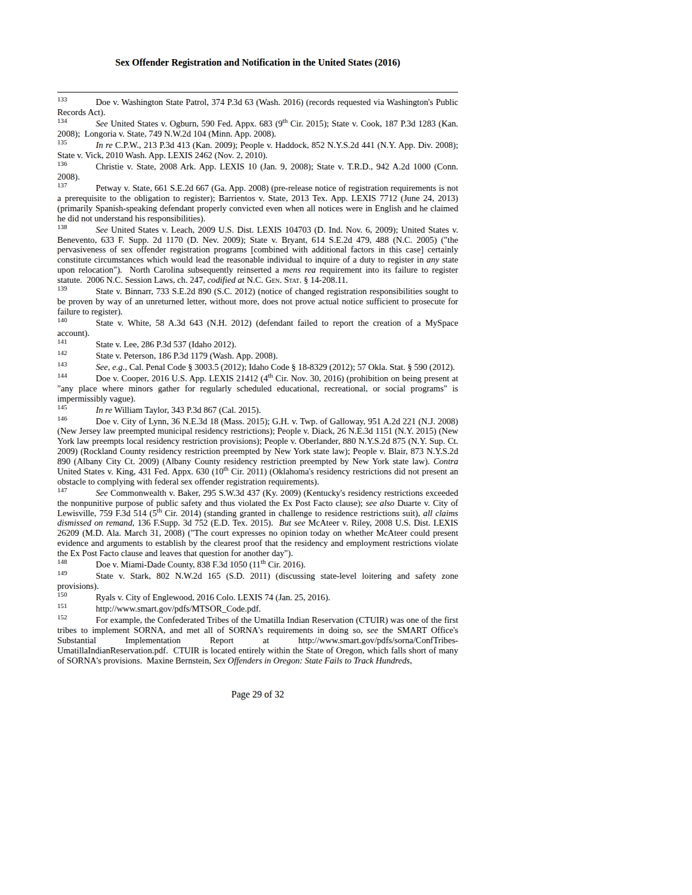Sex Offender Registration and Notification in the United States (2016)
133 Doe v. Washington State Patrol, 374 P.3d 63 (Wash. 2016) (records requested via Washington's Public Records Act).
134 See United States v. Ogburn, 590 Fed. Appx. 683 (9th Cir. 2015); State v. Cook, 187 P.3d 1283 (Kan. 2008); Longoria v. State, 749 N.W.2d 104 (Minn. App. 2008).
135 In re C.P.W., 213 P.3d 413 (Kan. 2009); People v. Haddock, 852 N.Y.S.2d 441 (N.Y. App. Div. 2008); State v. Vick, 2010 Wash. App. LEXIS 2462 (Nov. 2, 2010).
136 Christie v. State, 2008 Ark. App. LEXIS 10 (Jan. 9, 2008); State v. T.R.D., 942 A.2d 1000 (Conn. 2008).
137 Petway v. State, 661 S.E.2d 667 (Ga. App. 2008) (pre-release notice of registration requirements is not a prerequisite to the obligation to register); Barrientos v. State, 2013 Tex. App. LEXIS 7712 (June 24, 2013) (primarily Spanish-speaking defendant properly convicted even when all notices were in English and he claimed he did not understand his responsibilities).
138 See United States v. Leach, 2009 U.S. Dist. LEXIS 104703 (D. Ind. Nov. 6, 2009); United States v. Benevento, 633 F. Supp. 2d 1170 (D. Nev. 2009); State v. Bryant, 614 S.E.2d 479, 488 (N.C. 2005) ("the pervasiveness of sex offender registration programs [combined with additional factors in this case] certainly constitute circumstances which would lead the reasonable individual to inquire of a duty to register in any state upon relocation"). North Carolina subsequently reinserted a mens rea requirement into its failure to register statute. 2006 N.C. Session Laws, ch. 247, codified at N.C. Gen. Stat. § 14-208.11.
139 State v. Binnarr, 733 S.E.2d 890 (S.C. 2012) (notice of changed registration responsibilities sought to be proven by way of an unreturned letter, without more, does not prove actual notice sufficient to prosecute for failure to register).
140 State v. White, 58 A.3d 643 (N.H. 2012) (defendant failed to report the creation of a MySpace account).
141 State v. Lee, 286 P.3d 537 (Idaho 2012).
142 State v. Peterson, 186 P.3d 1179 (Wash. App. 2008).
143 See, e.g., Cal. Penal Code § 3003.5 (2012); Idaho Code § 18-8329 (2012); 57 Okla. Stat. § 590 (2012).
144 Doe v. Cooper, 2016 U.S. App. LEXIS 21412 (4th Cir. Nov. 30, 2016) (prohibition on being present at "any place where minors gather for regularly scheduled educational, recreational, or social programs" is impermissibly vague).
145 In re William Taylor, 343 P.3d 867 (Cal. 2015).
146 Doe v. City of Lynn, 36 N.E.3d 18 (Mass. 2015); G.H. v. Twp. of Galloway, 951 A.2d 221 (N.J. 2008) (New Jersey law preempted municipal residency restrictions); People v. Diack, 26 N.E.3d 1151 (N.Y. 2015) (New York law preempts local residency restriction provisions); People v. Oberlander, 880 N.Y.S.2d 875 (N.Y. Sup. Ct. 2009) (Rockland County residency restriction preempted by New York state law); People v. Blair, 873 N.Y.S.2d 890 (Albany City Ct. 2009) (Albany County residency restriction preempted by New York state law). Contra United States v. King, 431 Fed. Appx. 630 (10th Cir. 2011) (Oklahoma's residency restrictions did not present an obstacle to complying with federal sex offender registration requirements).
147 See Commonwealth v. Baker, 295 S.W.3d 437 (Ky. 2009) (Kentucky's residency restrictions exceeded the nonpunitive purpose of public safety and thus violated the Ex Post Facto clause); see also Duarte v. City of Lewisville, 759 F.3d 514 (5th Cir. 2014) (standing granted in challenge to residence restrictions suit), all claims dismissed on remand, 136 F.Supp. 3d 752 (E.D. Tex. 2015). But see McAteer v. Riley, 2008 U.S. Dist. LEXIS 26209 (M.D. Ala. March 31, 2008) ("The court expresses no opinion today on whether McAteer could present evidence and arguments to establish by the clearest proof that the residency and employment restrictions violate the Ex Post Facto clause and leaves that question for another day").
148 Doe v. Miami-Dade County, 838 F.3d 1050 (11th Cir. 2016).
149 State v. Stark, 802 N.W.2d 165 (S.D. 2011) (discussing state-level loitering and safety zone provisions).
150 Ryals v. City of Englewood, 2016 Colo. LEXIS 74 (Jan. 25, 2016).
151 http://www.smart.gov/pdfs/MTSOR_Code.pdf.
152 For example, the Confederated Tribes of the Umatilla Indian Reservation (CTUIR) was one of the first tribes to implement SORNA, and met all of SORNA's requirements in doing so, see the SMART Office's Substantial Implementation Report at http://www.smart.gov/pdfs/sorna/ConfTribes-UmatillaIndianReservation.pdf. CTUIR is located entirely within the State of Oregon, which falls short of many of SORNA's provisions. Maxine Bernstein, Sex Offenders in Oregon: State Fails to Track Hundreds,
Page 29 of 32